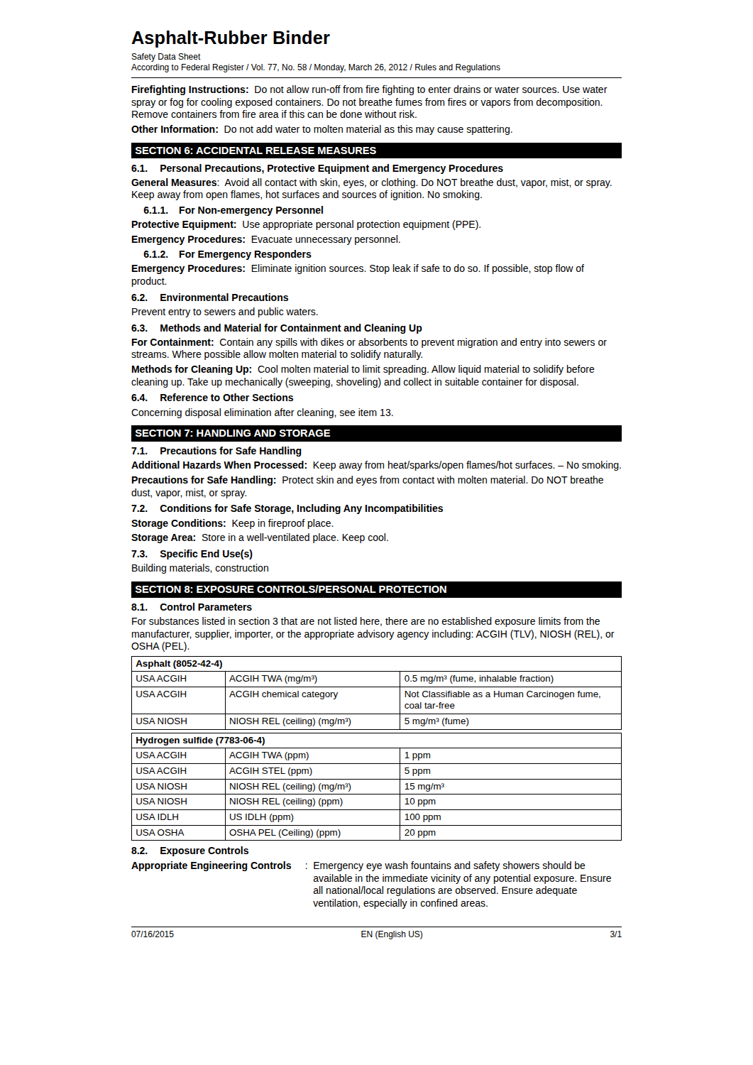Asphalt-Rubber Binder
Safety Data Sheet According to Federal Register / Vol. 77, No. 58 / Monday, March 26, 2012 / Rules and Regulations
Firefighting Instructions: Do not allow run-off from fire fighting to enter drains or water sources. Use water spray or fog for cooling exposed containers. Do not breathe fumes from fires or vapors from decomposition. Remove containers from fire area if this can be done without risk.
Other Information: Do not add water to molten material as this may cause spattering.
SECTION 6: ACCIDENTAL RELEASE MEASURES
6.1. Personal Precautions, Protective Equipment and Emergency Procedures
General Measures: Avoid all contact with skin, eyes, or clothing. Do NOT breathe dust, vapor, mist, or spray. Keep away from open flames, hot surfaces and sources of ignition. No smoking.
6.1.1. For Non-emergency Personnel
Protective Equipment: Use appropriate personal protection equipment (PPE).
Emergency Procedures: Evacuate unnecessary personnel.
6.1.2. For Emergency Responders
Emergency Procedures: Eliminate ignition sources. Stop leak if safe to do so. If possible, stop flow of product.
6.2. Environmental Precautions
Prevent entry to sewers and public waters.
6.3. Methods and Material for Containment and Cleaning Up
For Containment: Contain any spills with dikes or absorbents to prevent migration and entry into sewers or streams. Where possible allow molten material to solidify naturally.
Methods for Cleaning Up: Cool molten material to limit spreading. Allow liquid material to solidify before cleaning up. Take up mechanically (sweeping, shoveling) and collect in suitable container for disposal.
6.4. Reference to Other Sections
Concerning disposal elimination after cleaning, see item 13.
SECTION 7: HANDLING AND STORAGE
7.1. Precautions for Safe Handling
Additional Hazards When Processed: Keep away from heat/sparks/open flames/hot surfaces. – No smoking.
Precautions for Safe Handling: Protect skin and eyes from contact with molten material. Do NOT breathe dust, vapor, mist, or spray.
7.2. Conditions for Safe Storage, Including Any Incompatibilities
Storage Conditions: Keep in fireproof place.
Storage Area: Store in a well-ventilated place. Keep cool.
7.3. Specific End Use(s)
Building materials, construction
SECTION 8: EXPOSURE CONTROLS/PERSONAL PROTECTION
8.1. Control Parameters
For substances listed in section 3 that are not listed here, there are no established exposure limits from the manufacturer, supplier, importer, or the appropriate advisory agency including: ACGIH (TLV), NIOSH (REL), or OSHA (PEL).
| Asphalt (8052-42-4) | |
| USA ACGIH | ACGIH TWA (mg/m³) | 0.5 mg/m³ (fume, inhalable fraction) |
| USA ACGIH | ACGIH chemical category | Not Classifiable as a Human Carcinogen fume, coal tar-free |
| USA NIOSH | NIOSH REL (ceiling) (mg/m³) | 5 mg/m³ (fume) |
| Hydrogen sulfide (7783-06-4) | |
| USA ACGIH | ACGIH TWA (ppm) | 1 ppm |
| USA ACGIH | ACGIH STEL (ppm) | 5 ppm |
| USA NIOSH | NIOSH REL (ceiling) (mg/m³) | 15 mg/m³ |
| USA NIOSH | NIOSH REL (ceiling) (ppm) | 10 ppm |
| USA IDLH | US IDLH (ppm) | 100 ppm |
| USA OSHA | OSHA PEL (Ceiling) (ppm) | 20 ppm |
8.2. Exposure Controls
Appropriate Engineering Controls
:
Emergency eye wash fountains and safety showers should be available in the immediate vicinity of any potential exposure. Ensure all national/local regulations are observed. Ensure adequate ventilation, especially in confined areas.
07/16/2015
EN (English US)
3/1